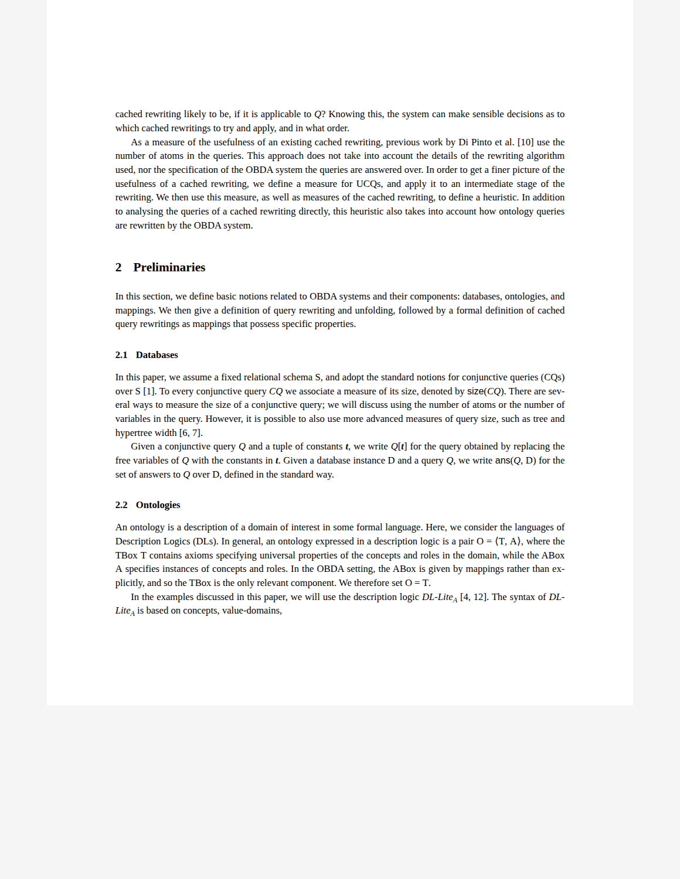cached rewriting likely to be, if it is applicable to Q? Knowing this, the system can make sensible decisions as to which cached rewritings to try and apply, and in what order.
As a measure of the usefulness of an existing cached rewriting, previous work by Di Pinto et al. [10] use the number of atoms in the queries. This approach does not take into account the details of the rewriting algorithm used, nor the specification of the OBDA system the queries are answered over. In order to get a finer picture of the usefulness of a cached rewriting, we define a measure for UCQs, and apply it to an intermediate stage of the rewriting. We then use this measure, as well as measures of the cached rewriting, to define a heuristic. In addition to analysing the queries of a cached rewriting directly, this heuristic also takes into account how ontology queries are rewritten by the OBDA system.
2 Preliminaries
In this section, we define basic notions related to OBDA systems and their components: databases, ontologies, and mappings. We then give a definition of query rewriting and unfolding, followed by a formal definition of cached query rewritings as mappings that possess specific properties.
2.1 Databases
In this paper, we assume a fixed relational schema S, and adopt the standard notions for conjunctive queries (CQs) over S [1]. To every conjunctive query CQ we associate a measure of its size, denoted by size(CQ). There are several ways to measure the size of a conjunctive query; we will discuss using the number of atoms or the number of variables in the query. However, it is possible to also use more advanced measures of query size, such as tree and hypertree width [6, 7].
Given a conjunctive query Q and a tuple of constants t, we write Q[t] for the query obtained by replacing the free variables of Q with the constants in t. Given a database instance D and a query Q, we write ans(Q, D) for the set of answers to Q over D, defined in the standard way.
2.2 Ontologies
An ontology is a description of a domain of interest in some formal language. Here, we consider the languages of Description Logics (DLs). In general, an ontology expressed in a description logic is a pair O = ⟨T, A⟩, where the TBox T contains axioms specifying universal properties of the concepts and roles in the domain, while the ABox A specifies instances of concepts and roles. In the OBDA setting, the ABox is given by mappings rather than explicitly, and so the TBox is the only relevant component. We therefore set O = T.
In the examples discussed in this paper, we will use the description logic DL-LiteA [4, 12]. The syntax of DL-LiteA is based on concepts, value-domains,